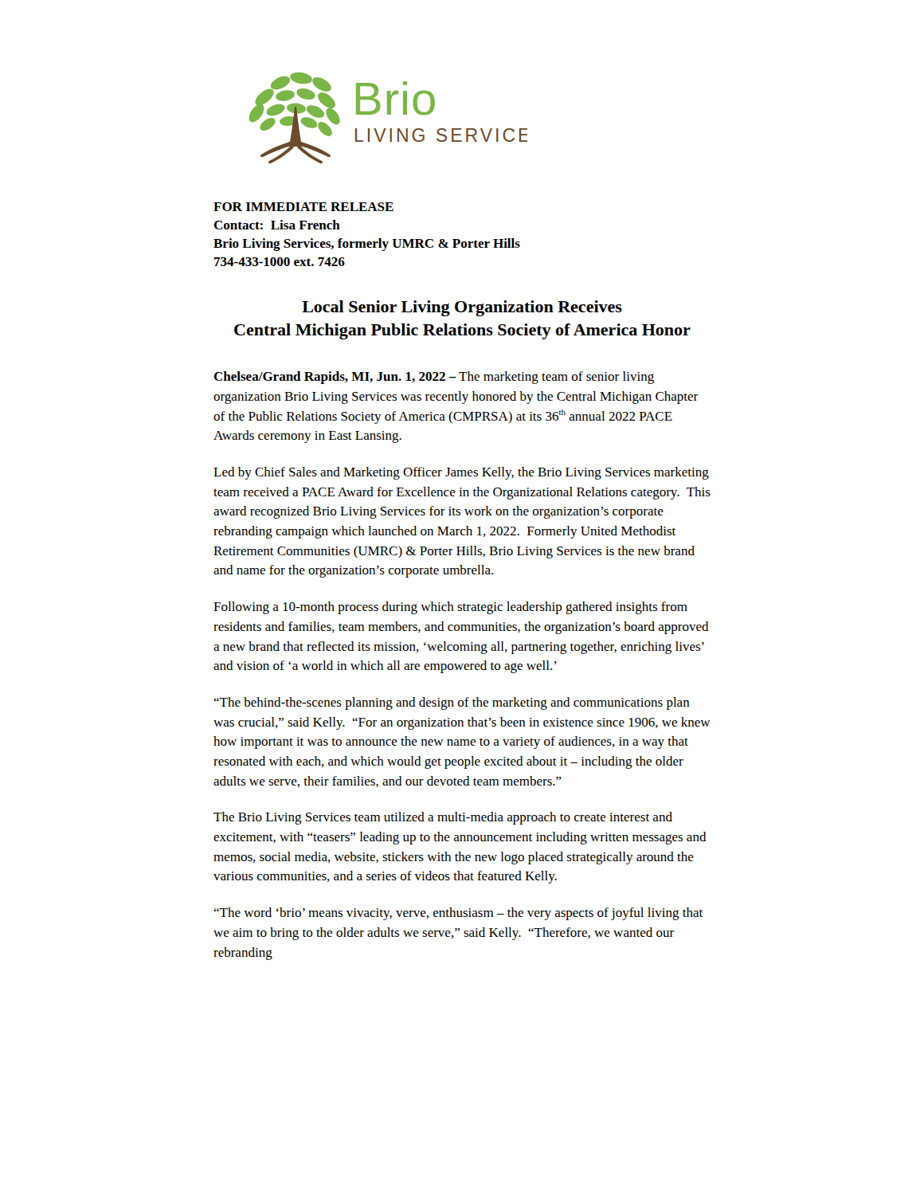Brio LIVING SERVICES
FOR IMMEDIATE RELEASE
Contact: Lisa French
Brio Living Services, formerly UMRC & Porter Hills
734-433-1000 ext. 7426
Local Senior Living Organization Receives
Central Michigan Public Relations Society of America Honor
Chelsea/Grand Rapids, MI, Jun. 1, 2022 – The marketing team of senior living organization Brio Living Services was recently honored by the Central Michigan Chapter of the Public Relations Society of America (CMPRSA) at its 36th annual 2022 PACE Awards ceremony in East Lansing.
Led by Chief Sales and Marketing Officer James Kelly, the Brio Living Services marketing team received a PACE Award for Excellence in the Organizational Relations category. This award recognized Brio Living Services for its work on the organization’s corporate rebranding campaign which launched on March 1, 2022. Formerly United Methodist Retirement Communities (UMRC) & Porter Hills, Brio Living Services is the new brand and name for the organization’s corporate umbrella.
Following a 10-month process during which strategic leadership gathered insights from residents and families, team members, and communities, the organization’s board approved a new brand that reflected its mission, ‘welcoming all, partnering together, enriching lives’ and vision of ‘a world in which all are empowered to age well.’
“The behind-the-scenes planning and design of the marketing and communications plan was crucial,” said Kelly. “For an organization that’s been in existence since 1906, we knew how important it was to announce the new name to a variety of audiences, in a way that resonated with each, and which would get people excited about it – including the older adults we serve, their families, and our devoted team members.”
The Brio Living Services team utilized a multi-media approach to create interest and excitement, with “teasers” leading up to the announcement including written messages and memos, social media, website, stickers with the new logo placed strategically around the various communities, and a series of videos that featured Kelly.
“The word ‘brio’ means vivacity, verve, enthusiasm – the very aspects of joyful living that we aim to bring to the older adults we serve,” said Kelly. “Therefore, we wanted our rebranding